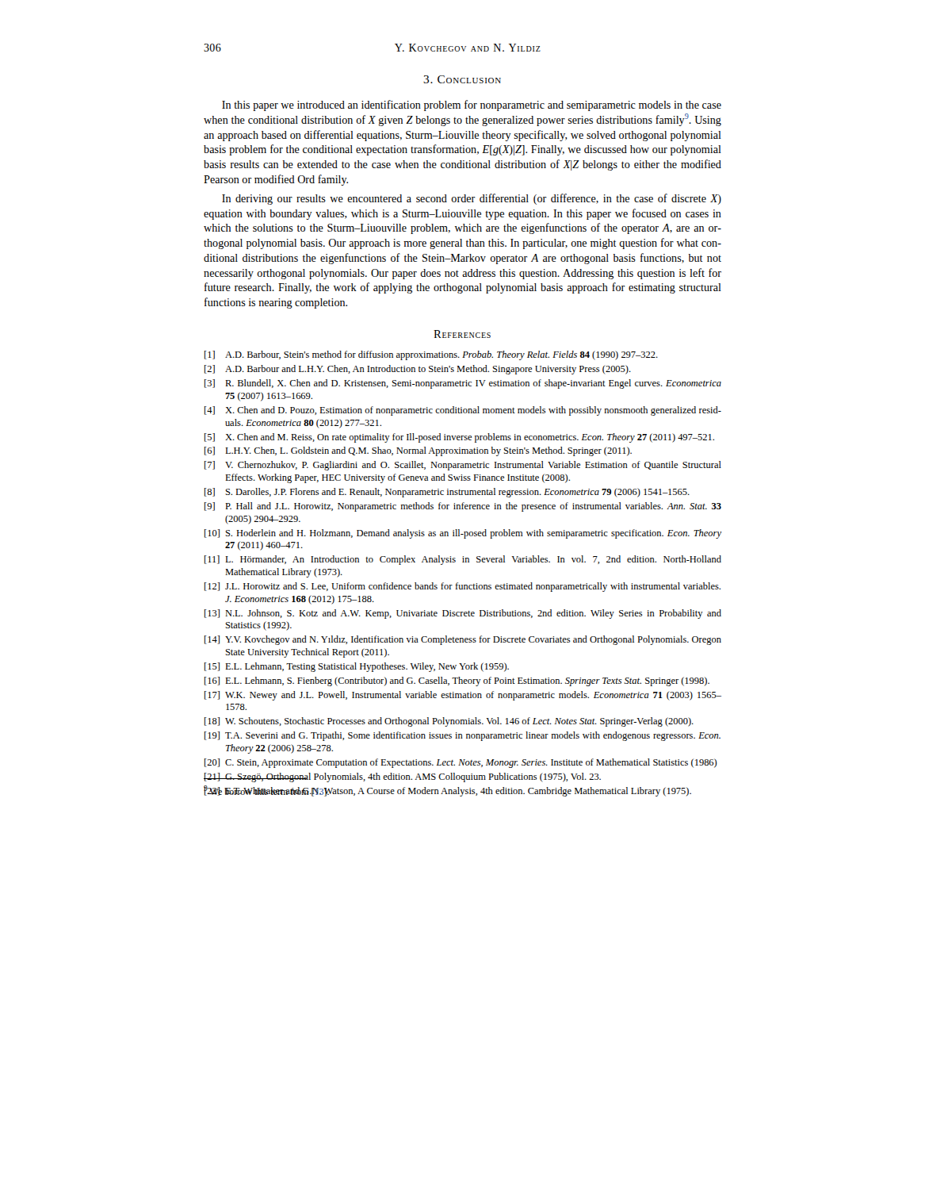306 Y. Kovchegov and N. Yildiz
3. Conclusion
In this paper we introduced an identification problem for nonparametric and semiparametric models in the case when the conditional distribution of X given Z belongs to the generalized power series distributions family9. Using an approach based on differential equations, Sturm–Liouville theory specifically, we solved orthogonal polynomial basis problem for the conditional expectation transformation, E[g(X)|Z]. Finally, we discussed how our polynomial basis results can be extended to the case when the conditional distribution of X|Z belongs to either the modified Pearson or modified Ord family.
In deriving our results we encountered a second order differential (or difference, in the case of discrete X) equation with boundary values, which is a Sturm–Luiouville type equation. In this paper we focused on cases in which the solutions to the Sturm–Liuouville problem, which are the eigenfunctions of the operator A, are an orthogonal polynomial basis. Our approach is more general than this. In particular, one might question for what conditional distributions the eigenfunctions of the Stein–Markov operator A are orthogonal basis functions, but not necessarily orthogonal polynomials. Our paper does not address this question. Addressing this question is left for future research. Finally, the work of applying the orthogonal polynomial basis approach for estimating structural functions is nearing completion.
References
[1] A.D. Barbour, Stein's method for diffusion approximations. Probab. Theory Relat. Fields 84 (1990) 297–322.
[2] A.D. Barbour and L.H.Y. Chen, An Introduction to Stein's Method. Singapore University Press (2005).
[3] R. Blundell, X. Chen and D. Kristensen, Semi-nonparametric IV estimation of shape-invariant Engel curves. Econometrica 75 (2007) 1613–1669.
[4] X. Chen and D. Pouzo, Estimation of nonparametric conditional moment models with possibly nonsmooth generalized residuals. Econometrica 80 (2012) 277–321.
[5] X. Chen and M. Reiss, On rate optimality for Ill-posed inverse problems in econometrics. Econ. Theory 27 (2011) 497–521.
[6] L.H.Y. Chen, L. Goldstein and Q.M. Shao, Normal Approximation by Stein's Method. Springer (2011).
[7] V. Chernozhukov, P. Gagliardini and O. Scaillet, Nonparametric Instrumental Variable Estimation of Quantile Structural Effects. Working Paper, HEC University of Geneva and Swiss Finance Institute (2008).
[8] S. Darolles, J.P. Florens and E. Renault, Nonparametric instrumental regression. Econometrica 79 (2006) 1541–1565.
[9] P. Hall and J.L. Horowitz, Nonparametric methods for inference in the presence of instrumental variables. Ann. Stat. 33 (2005) 2904–2929.
[10] S. Hoderlein and H. Holzmann, Demand analysis as an ill-posed problem with semiparametric specification. Econ. Theory 27 (2011) 460–471.
[11] L. Hörmander, An Introduction to Complex Analysis in Several Variables. In vol. 7, 2nd edition. North-Holland Mathematical Library (1973).
[12] J.L. Horowitz and S. Lee, Uniform confidence bands for functions estimated nonparametrically with instrumental variables. J. Econometrics 168 (2012) 175–188.
[13] N.L. Johnson, S. Kotz and A.W. Kemp, Univariate Discrete Distributions, 2nd edition. Wiley Series in Probability and Statistics (1992).
[14] Y.V. Kovchegov and N. Yıldız, Identification via Completeness for Discrete Covariates and Orthogonal Polynomials. Oregon State University Technical Report (2011).
[15] E.L. Lehmann, Testing Statistical Hypotheses. Wiley, New York (1959).
[16] E.L. Lehmann, S. Fienberg (Contributor) and G. Casella, Theory of Point Estimation. Springer Texts Stat. Springer (1998).
[17] W.K. Newey and J.L. Powell, Instrumental variable estimation of nonparametric models. Econometrica 71 (2003) 1565–1578.
[18] W. Schoutens, Stochastic Processes and Orthogonal Polynomials. Vol. 146 of Lect. Notes Stat. Springer-Verlag (2000).
[19] T.A. Severini and G. Tripathi, Some identification issues in nonparametric linear models with endogenous regressors. Econ. Theory 22 (2006) 258–278.
[20] C. Stein, Approximate Computation of Expectations. Lect. Notes, Monogr. Series. Institute of Mathematical Statistics (1986)
[21] G. Szegö, Orthogonal Polynomials, 4th edition. AMS Colloquium Publications (1975), Vol. 23.
[22] E.T. Whittaker and G.N. Watson, A Course of Modern Analysis, 4th edition. Cambridge Mathematical Library (1975).
9 We borrow this term from [13].